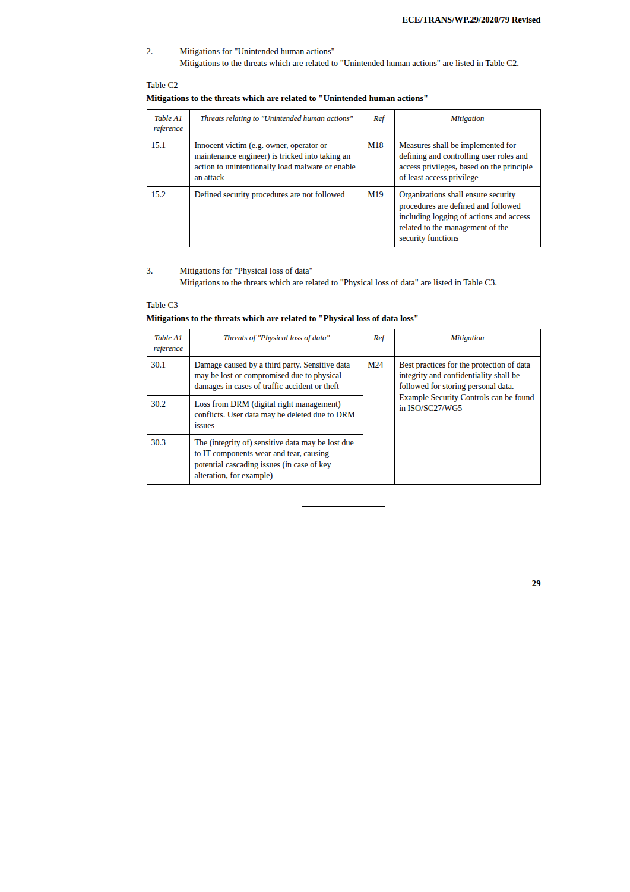ECE/TRANS/WP.29/2020/79 Revised
2.
Mitigations for "Unintended human actions"
Mitigations to the threats which are related to "Unintended human actions" are listed in Table C2.
Table C2
Mitigations to the threats which are related to "Unintended human actions"
| Table A1 reference | Threats relating to "Unintended human actions" | Ref | Mitigation |
| --- | --- | --- | --- |
| 15.1 | Innocent victim (e.g. owner, operator or maintenance engineer) is tricked into taking an action to unintentionally load malware or enable an attack | M18 | Measures shall be implemented for defining and controlling user roles and access privileges, based on the principle of least access privilege |
| 15.2 | Defined security procedures are not followed | M19 | Organizations shall ensure security procedures are defined and followed including logging of actions and access related to the management of the security functions |
3.
Mitigations for "Physical loss of data"
Mitigations to the threats which are related to "Physical loss of data" are listed in Table C3.
Table C3
Mitigations to the threats which are related to "Physical loss of data loss"
| Table A1 reference | Threats of "Physical loss of data" | Ref | Mitigation |
| --- | --- | --- | --- |
| 30.1 | Damage caused by a third party. Sensitive data may be lost or compromised due to physical damages in cases of traffic accident or theft | M24 | Best practices for the protection of data integrity and confidentiality shall be followed for storing personal data. Example Security Controls can be found in ISO/SC27/WG5 |
| 30.2 | Loss from DRM (digital right management) conflicts. User data may be deleted due to DRM issues |
| 30.3 | The (integrity of) sensitive data may be lost due to IT components wear and tear, causing potential cascading issues (in case of key alteration, for example) |
29